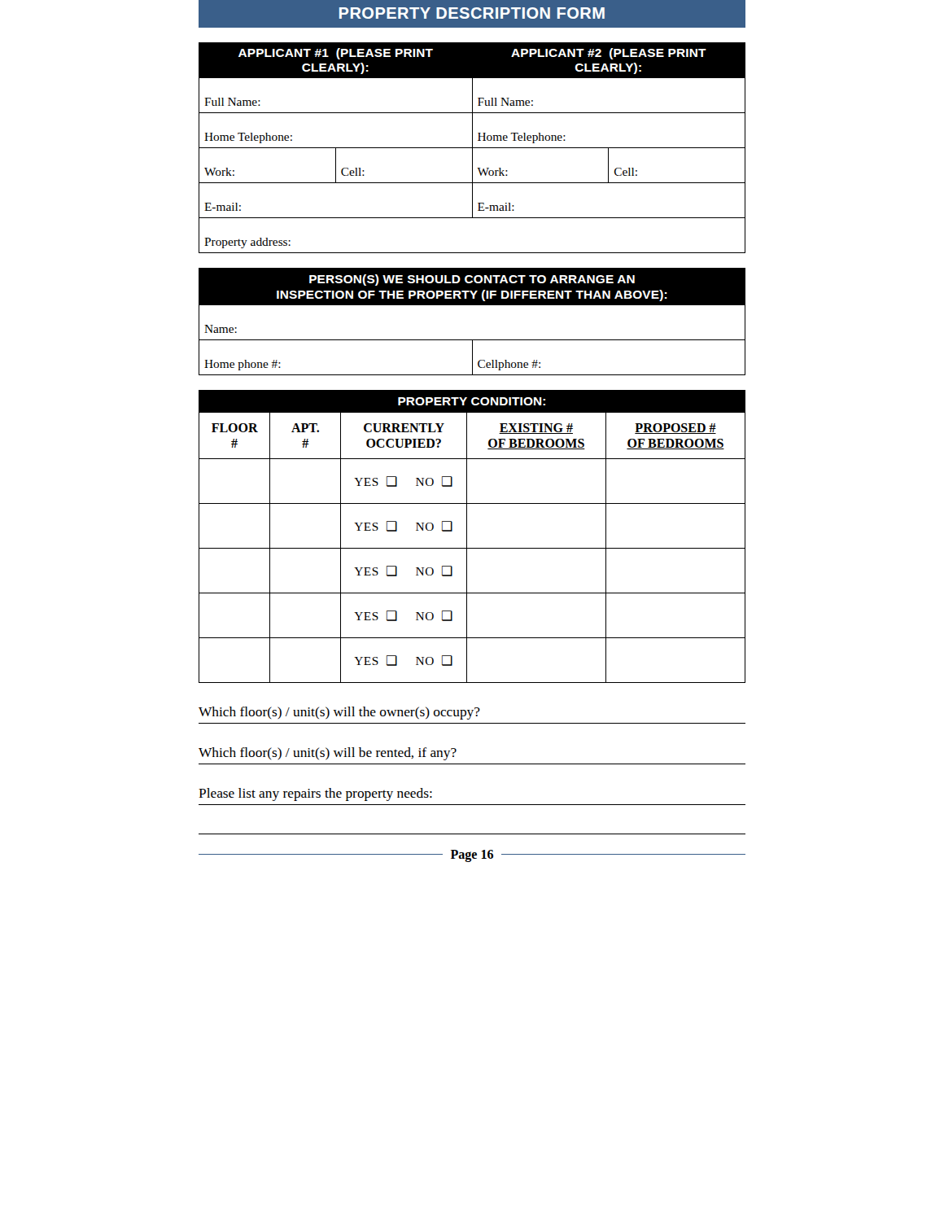PROPERTY DESCRIPTION FORM
| APPLICANT #1 (PLEASE PRINT CLEARLY): | APPLICANT #2 (PLEASE PRINT CLEARLY): |
| Full Name: | Full Name: |
| Home Telephone: | Home Telephone: |
| Work: | Cell: | Work: | Cell: |
| E-mail: | E-mail: |
| Property address: |
| PERSON(S) WE SHOULD CONTACT TO ARRANGE AN INSPECTION OF THE PROPERTY (IF DIFFERENT THAN ABOVE): |
| Name: |
| Home phone #: | Cellphone #: |
| PROPERTY CONDITION: |
| FLOOR # | APT. # | CURRENTLY OCCUPIED? | EXISTING # OF BEDROOMS | PROPOSED # OF BEDROOMS |
| | | YES ❑ NO ❑ | | |
| | | YES ❑ NO ❑ | | |
| | | YES ❑ NO ❑ | | |
| | | YES ❑ NO ❑ | | |
| | | YES ❑ NO ❑ | | |
Which floor(s) / unit(s) will the owner(s) occupy?
Which floor(s) / unit(s) will be rented, if any?
Please list any repairs the property needs:
Page 16